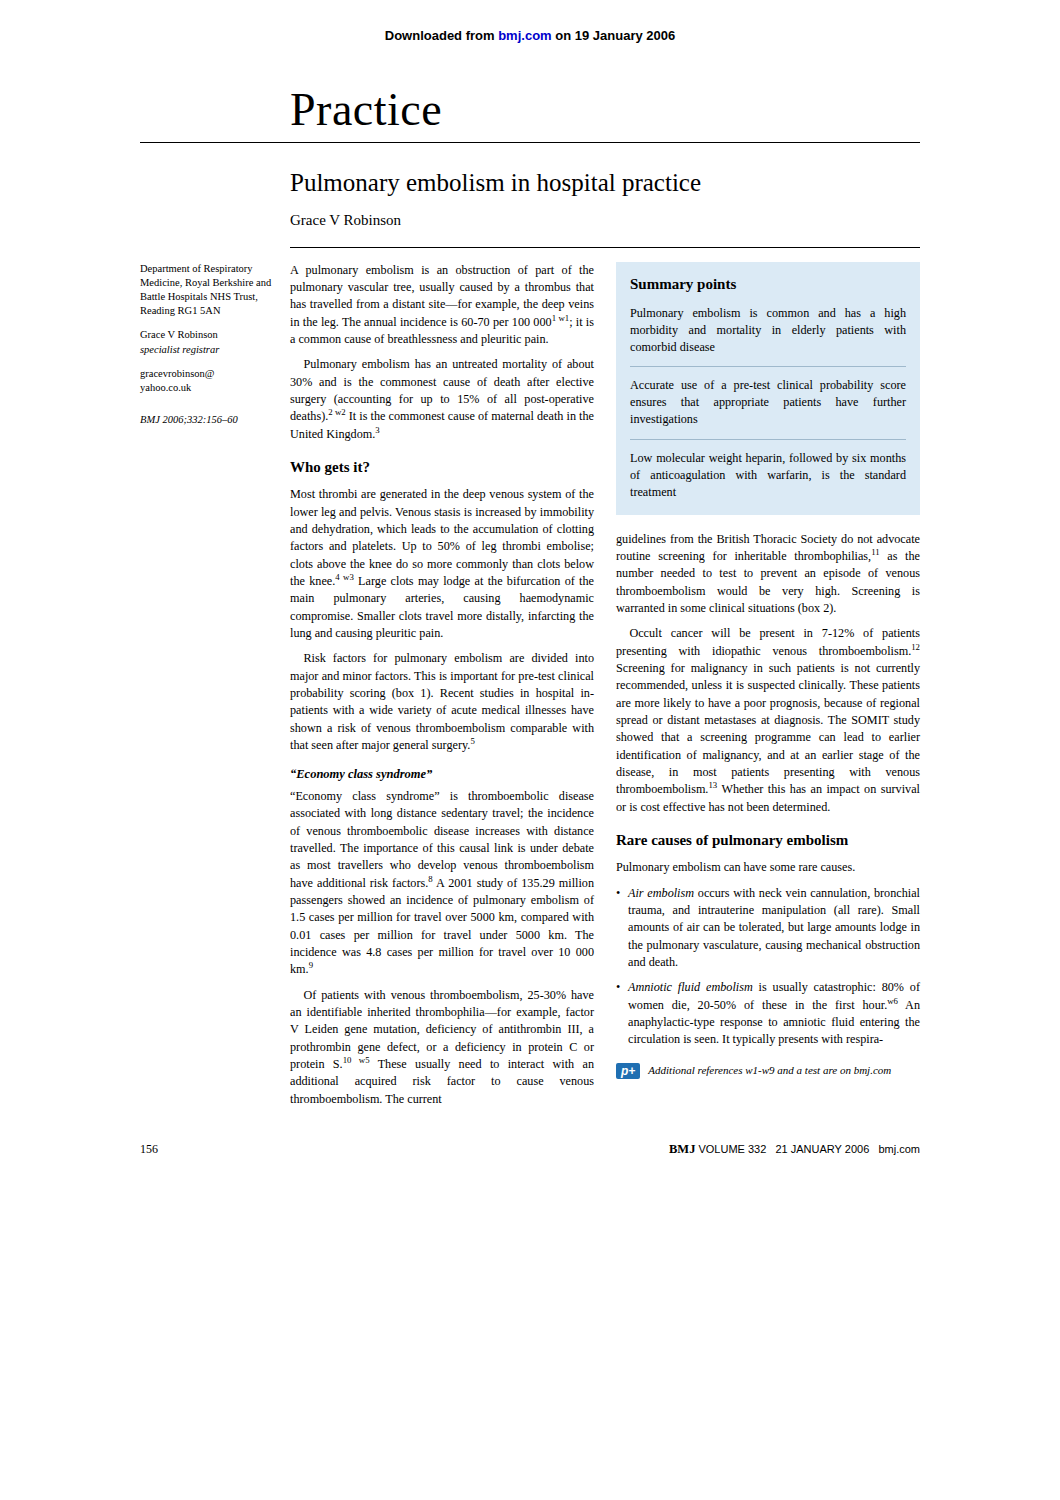Downloaded from bmj.com on 19 January 2006
Practice
Pulmonary embolism in hospital practice
Grace V Robinson
Department of Respiratory Medicine, Royal Berkshire and Battle Hospitals NHS Trust, Reading RG1 5AN
Grace V Robinson
specialist registrar
gracevrobinson@
yahoo.co.uk
BMJ 2006;332:156–60
A pulmonary embolism is an obstruction of part of the pulmonary vascular tree, usually caused by a thrombus that has travelled from a distant site—for example, the deep veins in the leg. The annual incidence is 60-70 per 100 0001 w1; it is a common cause of breathlessness and pleuritic pain.
Pulmonary embolism has an untreated mortality of about 30% and is the commonest cause of death after elective surgery (accounting for up to 15% of all post-operative deaths).2 w2 It is the commonest cause of maternal death in the United Kingdom.3
Who gets it?
Most thrombi are generated in the deep venous system of the lower leg and pelvis. Venous stasis is increased by immobility and dehydration, which leads to the accumulation of clotting factors and platelets. Up to 50% of leg thrombi embolise; clots above the knee do so more commonly than clots below the knee.4 w3 Large clots may lodge at the bifurcation of the main pulmonary arteries, causing haemodynamic compromise. Smaller clots travel more distally, infarcting the lung and causing pleuritic pain.
Risk factors for pulmonary embolism are divided into major and minor factors. This is important for pre-test clinical probability scoring (box 1). Recent studies in hospital in-patients with a wide variety of acute medical illnesses have shown a risk of venous thromboembolism comparable with that seen after major general surgery.5
“Economy class syndrome”
“Economy class syndrome” is thromboembolic disease associated with long distance sedentary travel; the incidence of venous thromboembolic disease increases with distance travelled. The importance of this causal link is under debate as most travellers who develop venous thromboembolism have additional risk factors.8 A 2001 study of 135.29 million passengers showed an incidence of pulmonary embolism of 1.5 cases per million for travel over 5000 km, compared with 0.01 cases per million for travel under 5000 km. The incidence was 4.8 cases per million for travel over 10 000 km.9
Of patients with venous thromboembolism, 25-30% have an identifiable inherited thrombophilia—for example, factor V Leiden gene mutation, deficiency of antithrombin III, a prothrombin gene defect, or a deficiency in protein C or protein S.10 w5 These usually need to interact with an additional acquired risk factor to cause venous thromboembolism. The current
Summary points
Pulmonary embolism is common and has a high morbidity and mortality in elderly patients with comorbid disease
Accurate use of a pre-test clinical probability score ensures that appropriate patients have further investigations
Low molecular weight heparin, followed by six months of anticoagulation with warfarin, is the standard treatment
guidelines from the British Thoracic Society do not advocate routine screening for inheritable thrombophilias,11 as the number needed to test to prevent an episode of venous thromboembolism would be very high. Screening is warranted in some clinical situations (box 2).
Occult cancer will be present in 7-12% of patients presenting with idiopathic venous thromboembolism.12 Screening for malignancy in such patients is not currently recommended, unless it is suspected clinically. These patients are more likely to have a poor prognosis, because of regional spread or distant metastases at diagnosis. The SOMIT study showed that a screening programme can lead to earlier identification of malignancy, and at an earlier stage of the disease, in most patients presenting with venous thromboembolism.13 Whether this has an impact on survival or is cost effective has not been determined.
Rare causes of pulmonary embolism
Pulmonary embolism can have some rare causes.
Air embolism occurs with neck vein cannulation, bronchial trauma, and intrauterine manipulation (all rare). Small amounts of air can be tolerated, but large amounts lodge in the pulmonary vasculature, causing mechanical obstruction and death.
Amniotic fluid embolism is usually catastrophic: 80% of women die, 20-50% of these in the first hour.w6 An anaphylactic-type response to amniotic fluid entering the circulation is seen. It typically presents with respira-
p+ Additional references w1-w9 and a test are on bmj.com
156
BMJ VOLUME 332 21 JANUARY 2006 bmj.com